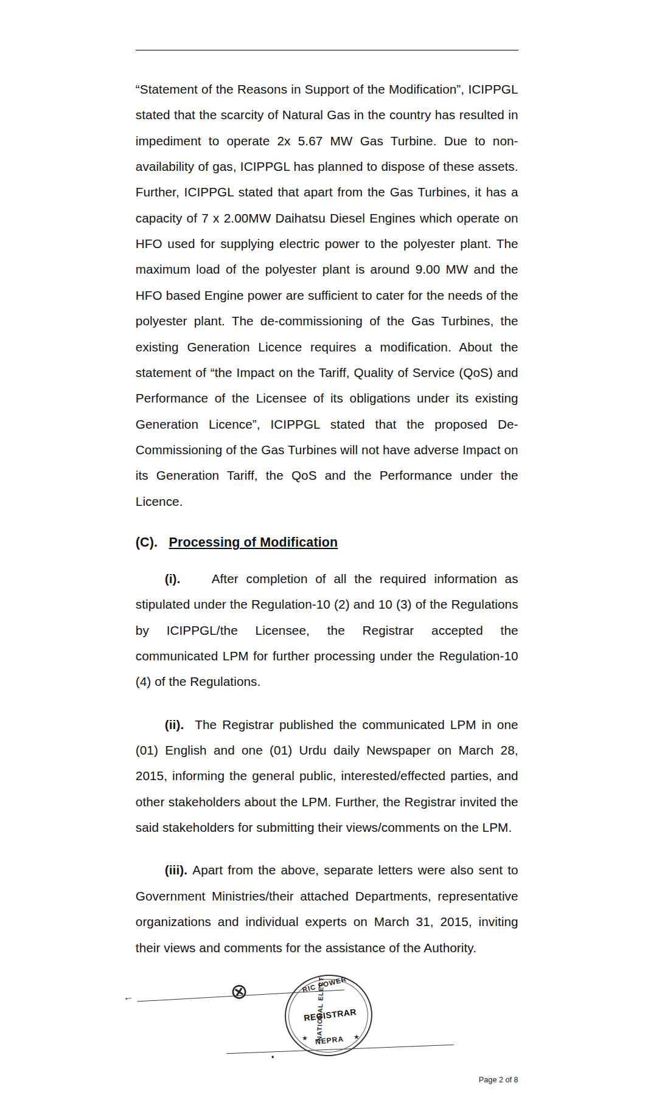“Statement of the Reasons in Support of the Modification”, ICIPPGL stated that the scarcity of Natural Gas in the country has resulted in impediment to operate 2x 5.67 MW Gas Turbine. Due to non- availability of gas, ICIPPGL has planned to dispose of these assets. Further, ICIPPGL stated that apart from the Gas Turbines, it has a capacity of 7 x 2.00MW Daihatsu Diesel Engines which operate on HFO used for supplying electric power to the polyester plant. The maximum load of the polyester plant is around 9.00 MW and the HFO based Engine power are sufficient to cater for the needs of the polyester plant. The de-commissioning of the Gas Turbines, the existing Generation Licence requires a modification. About the statement of “the Impact on the Tariff, Quality of Service (QoS) and Performance of the Licensee of its obligations under its existing Generation Licence”, ICIPPGL stated that the proposed De-Commissioning of the Gas Turbines will not have adverse Impact on its Generation Tariff, the QoS and the Performance under the Licence.
(C). Processing of Modification
(i). After completion of all the required information as stipulated under the Regulation-10 (2) and 10 (3) of the Regulations by ICIPPGL/the Licensee, the Registrar accepted the communicated LPM for further processing under the Regulation-10 (4) of the Regulations.
(ii). The Registrar published the communicated LPM in one (01) English and one (01) Urdu daily Newspaper on March 28, 2015, informing the general public, interested/effected parties, and other stakeholders about the LPM. Further, the Registrar invited the said stakeholders for submitting their views/comments on the LPM.
(iii). Apart from the above, separate letters were also sent to Government Ministries/their attached Departments, representative organizations and individual experts on March 31, 2015, inviting their views and comments for the assistance of the Authority.
←
⊗
RIC POWER
NATIONAL ELECT
REGISTRAR
NEPRA
★
★
⋅
Page 2 of 8